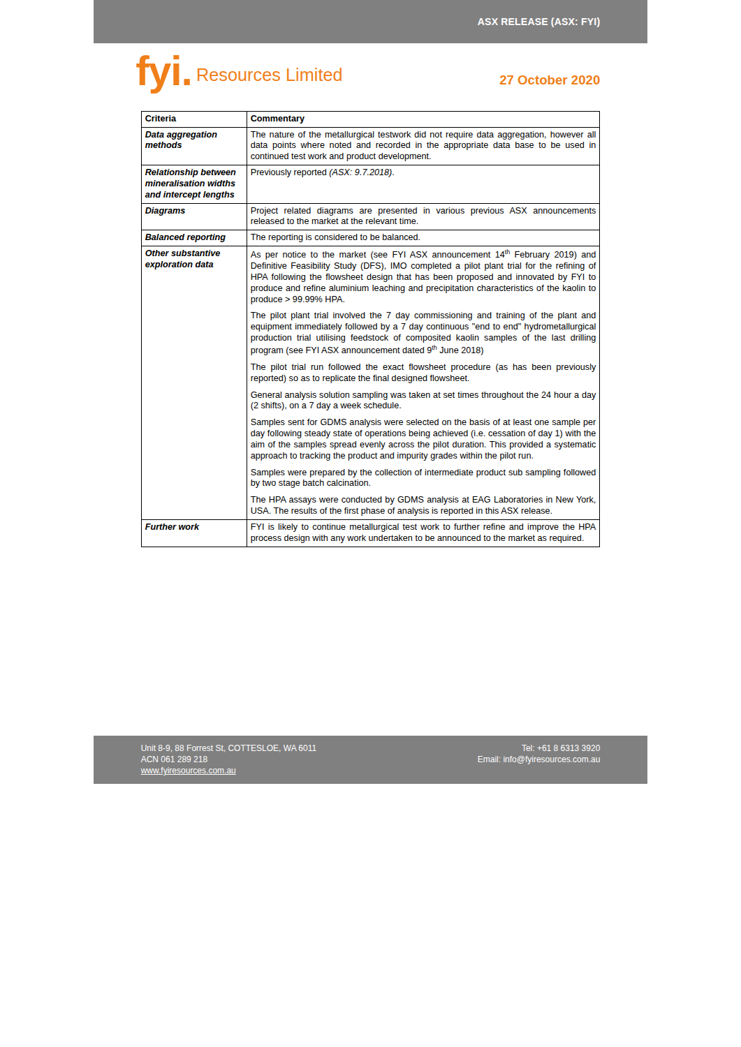ASX RELEASE (ASX: FYI)
fyi. Resources Limited
27 October 2020
| Criteria | Commentary |
| --- | --- |
| Data aggregation methods | The nature of the metallurgical testwork did not require data aggregation, however all data points where noted and recorded in the appropriate data base to be used in continued test work and product development. |
| Relationship between mineralisation widths and intercept lengths | Previously reported (ASX: 9.7.2018) . |
| Diagrams | Project related diagrams are presented in various previous ASX announcements released to the market at the relevant time. |
| Balanced reporting | The reporting is considered to be balanced. |
| Other substantive exploration data | As per notice to the market (see FYI ASX announcement 14 th February 2019) and Definitive Feasibility Study (DFS), IMO completed a pilot plant trial for the refining of HPA following the flowsheet design that has been proposed and innovated by FYI to produce and refine aluminium leaching and precipitation characteristics of the kaolin to produce > 99.99% HPA. The pilot plant trial involved the 7 day commissioning and training of the plant and equipment immediately followed by a 7 day continuous "end to end" hydrometallurgical production trial utilising feedstock of composited kaolin samples of the last drilling program (see FYI ASX announcement dated 9 th June 2018) The pilot trial run followed the exact flowsheet procedure (as has been previously reported) so as to replicate the final designed flowsheet. General analysis solution sampling was taken at set times throughout the 24 hour a day (2 shifts), on a 7 day a week schedule. Samples sent for GDMS analysis were selected on the basis of at least one sample per day following steady state of operations being achieved (i.e. cessation of day 1) with the aim of the samples spread evenly across the pilot duration. This provided a systematic approach to tracking the product and impurity grades within the pilot run. Samples were prepared by the collection of intermediate product sub sampling followed by two stage batch calcination. The HPA assays were conducted by GDMS analysis at EAG Laboratories in New York, USA. The results of the first phase of analysis is reported in this ASX release. |
| Further work | FYI is likely to continue metallurgical test work to further refine and improve the HPA process design with any work undertaken to be announced to the market as required. |
Unit 8-9, 88 Forrest St, COTTESLOE, WA 6011
ACN 061 289 218
www.fyiresources.com.au
Tel: +61 8 6313 3920
Email: info@fyiresources.com.au